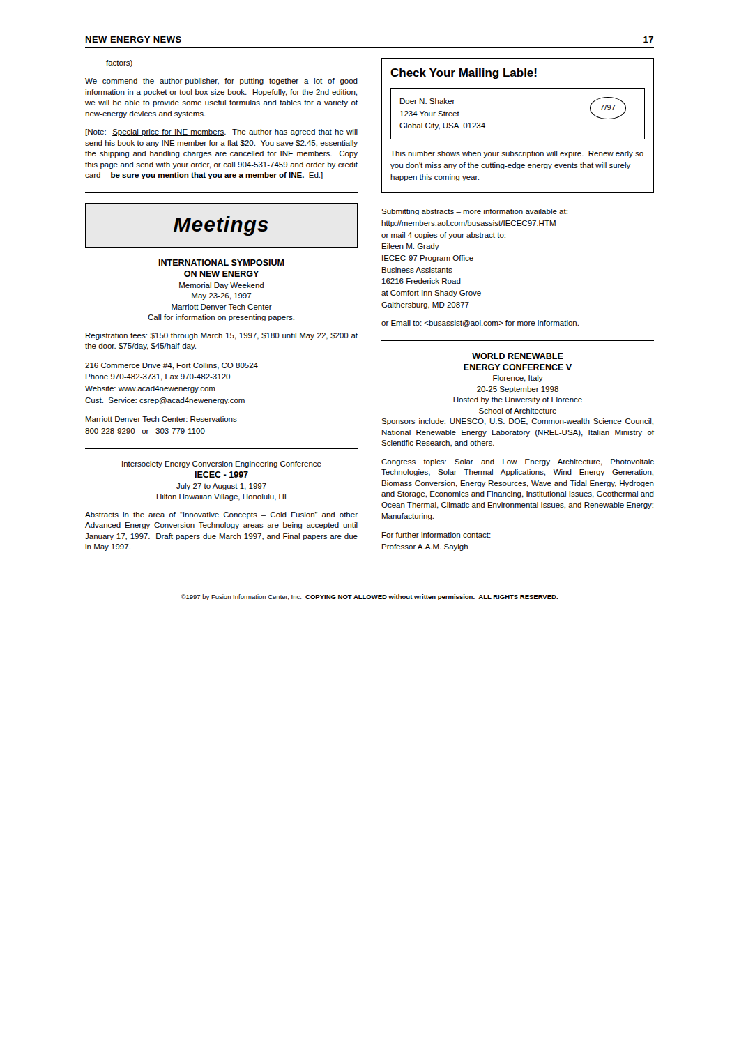NEW ENERGY NEWS 17
factors)
We commend the author-publisher, for putting together a lot of good information in a pocket or tool box size book. Hopefully, for the 2nd edition, we will be able to provide some useful formulas and tables for a variety of new-energy devices and systems.
[Note: Special price for INE members. The author has agreed that he will send his book to any INE member for a flat $20. You save $2.45, essentially the shipping and handling charges are cancelled for INE members. Copy this page and send with your order, or call 904-531-7459 and order by credit card -- be sure you mention that you are a member of INE. Ed.]
Meetings
INTERNATIONAL SYMPOSIUM
ON NEW ENERGY
Memorial Day Weekend
May 23-26, 1997
Marriott Denver Tech Center
Call for information on presenting papers.
Registration fees: $150 through March 15, 1997, $180 until May 22, $200 at the door. $75/day, $45/half-day.
216 Commerce Drive #4, Fort Collins, CO 80524
Phone 970-482-3731, Fax 970-482-3120
Website: www.acad4newenergy.com
Cust. Service: csrep@acad4newenergy.com
Marriott Denver Tech Center: Reservations
800-228-9290 or 303-779-1100
Intersociety Energy Conversion Engineering Conference
IECEC - 1997
July 27 to August 1, 1997
Hilton Hawaiian Village, Honolulu, HI
Abstracts in the area of “Innovative Concepts – Cold Fusion” and other Advanced Energy Conversion Technology areas are being accepted until January 17, 1997. Draft papers due March 1997, and Final papers are due in May 1997.
Check Your Mailing Lable!
7/97 Doer N. Shaker
1234 Your Street
Global City, USA 01234
This number shows when your subscription will expire. Renew early so you don't miss any of the cutting-edge energy events that will surely happen this coming year.
Submitting abstracts – more information available at:
http://members.aol.com/busassist/IECEC97.HTM
or mail 4 copies of your abstract to:
Eileen M. Grady
IECEC-97 Program Office
Business Assistants
16216 Frederick Road
at Comfort Inn Shady Grove
Gaithersburg, MD 20877
or Email to: <busassist@aol.com> for more information.
WORLD RENEWABLE
ENERGY CONFERENCE V
Florence, Italy
20-25 September 1998
Hosted by the University of Florence
School of Architecture
Sponsors include: UNESCO, U.S. DOE, Common-wealth Science Council, National Renewable Energy Laboratory (NREL-USA), Italian Ministry of Scientific Research, and others.
Congress topics: Solar and Low Energy Architecture, Photovoltaic Technologies, Solar Thermal Applications, Wind Energy Generation, Biomass Conversion, Energy Resources, Wave and Tidal Energy, Hydrogen and Storage, Economics and Financing, Institutional Issues, Geothermal and Ocean Thermal, Climatic and Environmental Issues, and Renewable Energy: Manufacturing.
For further information contact:
Professor A.A.M. Sayigh
©1997 by Fusion Information Center, Inc. COPYING NOT ALLOWED without written permission. ALL RIGHTS RESERVED.